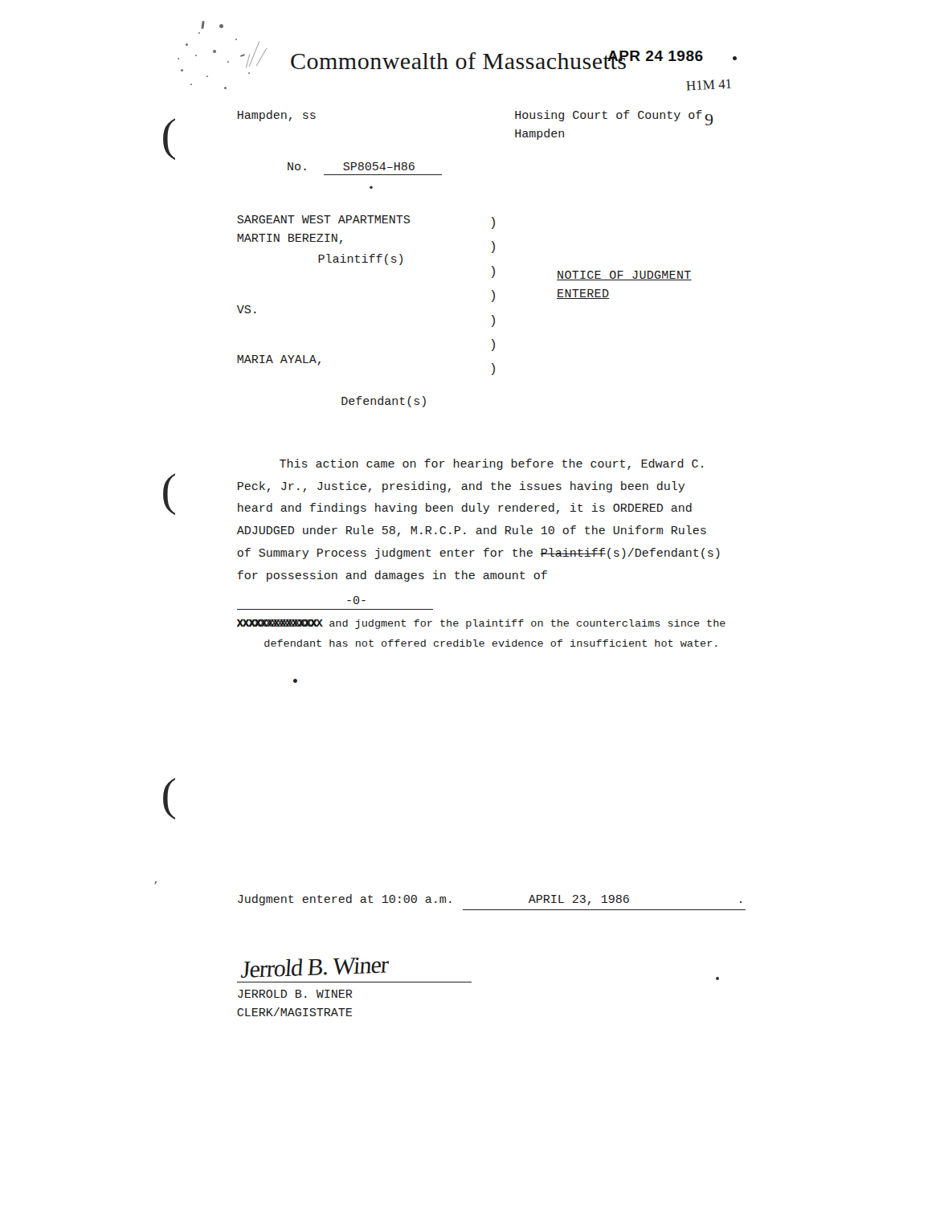(
(
(
Commonwealth of Massachusetts APR 24 1986 H1M 41 9
Hampden, ss
Housing Court of County of Hampden
No. SP8054–H86 •
SARGEANT WEST APARTMENTS
MARTIN BEREZIN,
Plaintiff(s)
VS.
MARIA AYALA,
Defendant(s)
) ) ) ) ) ) )
NOTICE OF JUDGMENT ENTERED
This action came on for hearing before the court, Edward C. Peck, Jr., Justice, presiding, and the issues having been duly heard and findings having been duly rendered, it is ORDERED and ADJUDGED under Rule 58, M.R.C.P. and Rule 10 of the Uniform Rules of Summary Process judgment enter for the Plaintiff(s)/Defendant(s) for possession and damages in the amount of -0-
XXXXXXXXXXXXXX and judgment for the plaintiff on the counterclaims since the
defendant has not offered credible evidence of insufficient hot water.
•
Judgment entered at 10:00 a.m. APRIL 23, 1986.
Jerrold B. Winer
JERROLD B. WINER
CLERK/MAGISTRATE
,